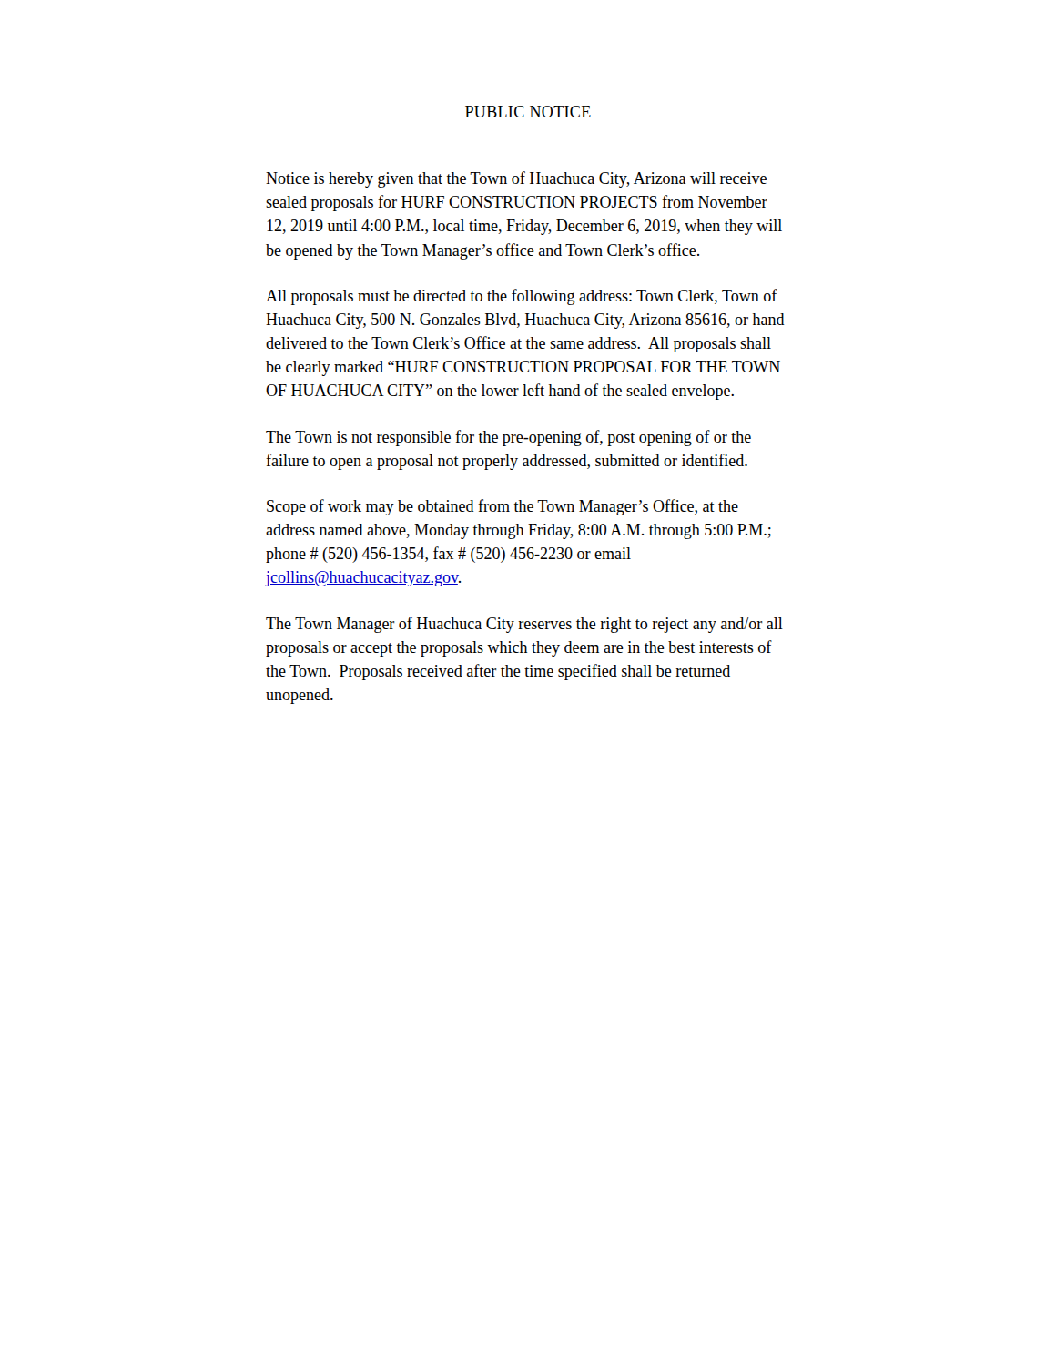PUBLIC NOTICE
Notice is hereby given that the Town of Huachuca City, Arizona will receive sealed proposals for HURF CONSTRUCTION PROJECTS from November 12, 2019 until 4:00 P.M., local time, Friday, December 6, 2019, when they will be opened by the Town Manager’s office and Town Clerk’s office.
All proposals must be directed to the following address: Town Clerk, Town of Huachuca City, 500 N. Gonzales Blvd, Huachuca City, Arizona 85616, or hand delivered to the Town Clerk’s Office at the same address. All proposals shall be clearly marked “HURF CONSTRUCTION PROPOSAL FOR THE TOWN OF HUACHUCA CITY” on the lower left hand of the sealed envelope.
The Town is not responsible for the pre-opening of, post opening of or the failure to open a proposal not properly addressed, submitted or identified.
Scope of work may be obtained from the Town Manager’s Office, at the address named above, Monday through Friday, 8:00 A.M. through 5:00 P.M.; phone # (520) 456-1354, fax # (520) 456-2230 or email jcollins@huachucacityaz.gov.
The Town Manager of Huachuca City reserves the right to reject any and/or all proposals or accept the proposals which they deem are in the best interests of the Town. Proposals received after the time specified shall be returned unopened.